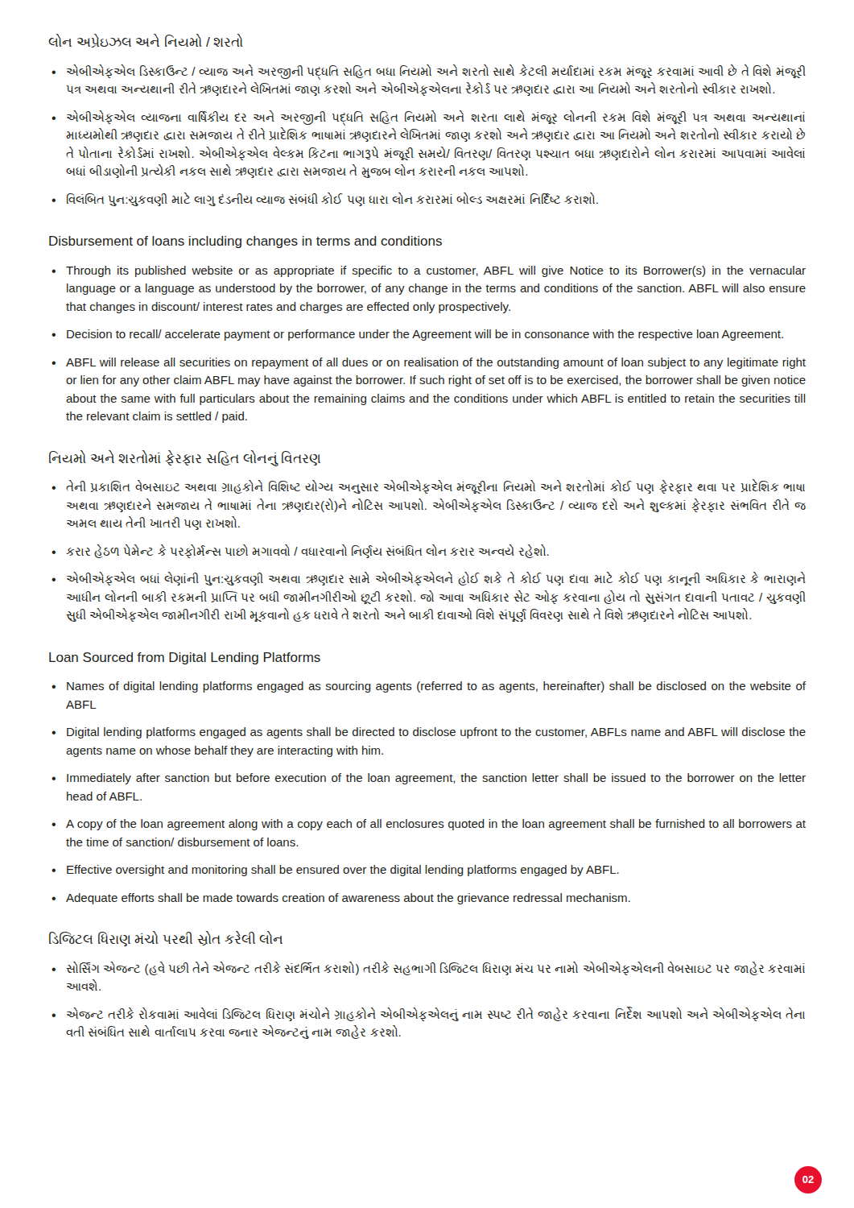લોન અપ્રેઇઝલ અને નિયમો / શરતો
એબીએફએલ ડિસ્કાઉન્ટ / વ્યાજ અને અરજીની પદ્ધતિ સહિત બધા નિયમો અને શરતો સાથે કેટલી મર્યાદામાં રકમ મંજૂર કરવામાં આવી છે તે વિશે મંજૂરી પત્ર અથવા અન્યથાની રીતે ઋણદારને લેખિતમાં જાણ કરશો અને એબીએફએલના રેકોર્ડ પર ઋણદાર દ્વારા આ નિયમો અને શરતોનો સ્વીકાર રાખશો.
એબીએફએલ વ્યાજના વાર્ષિકીય દર અને અરજીની પદ્ધતિ સહિત નિયમો અને શરતા લાથે મંજૂર લોનની રકમ વિશે મંજૂરી પત્ર અથવા અન્યથાનાં માધ્યમોથી ઋણદાર દ્વારા સમજાય તે રીતે પ્રાદેશિક ભાષામાં ઋણદારને લેખિતમાં જાણ કરશો અને ઋણદાર દ્વારા આ નિયમો અને શરતોનો સ્વીકાર કરાયો છે તે પોતાના રેકોર્ડમાં રાખશો. એબીએફએલ વેલ્કમ કિટના ભાગરૂપે મંજૂરી સમયે/ વિતરણ/ વિતરણ પશ્ચાત બધા ઋણદારોને લોન કરારમાં આપવામાં આવેલાં બધાં બીડાણોની પ્રત્યેકી નકલ સાથે ઋણદાર દ્વારા સમજાય તે મુજબ લોન કરારની નકલ આપશો.
વિલંબિત પુન:ચુકવણી માટે લાગુ દંડનીય વ્યાજ સંબંધી કોઈ પણ ધારા લોન કરારમાં બોલ્ડ અક્ષરમાં નિર્દિષ્ટ કરાશો.
Disbursement of loans including changes in terms and conditions
Through its published website or as appropriate if specific to a customer, ABFL will give Notice to its Borrower(s) in the vernacular language or a language as understood by the borrower, of any change in the terms and conditions of the sanction. ABFL will also ensure that changes in discount/ interest rates and charges are effected only prospectively.
Decision to recall/ accelerate payment or performance under the Agreement will be in consonance with the respective loan Agreement.
ABFL will release all securities on repayment of all dues or on realisation of the outstanding amount of loan subject to any legitimate right or lien for any other claim ABFL may have against the borrower. If such right of set off is to be exercised, the borrower shall be given notice about the same with full particulars about the remaining claims and the conditions under which ABFL is entitled to retain the securities till the relevant claim is settled / paid.
નિયમો અને શરતોમાં ફેરફાર સહિત લોનનું વિતરણ
તેની પ્રકાશિત વેબસાઇટ અથવા ગ્રાહકોને વિશિષ્ટ યોગ્ય અનુસાર એબીએફએલ મંજૂરીના નિયમો અને શરતોમાં કોઈ પણ ફેરફાર થવા પર પ્રાદેશિક ભાષા અથવા ઋણદારને સમજાય તે ભાષામાં તેના ઋણદાર(રો)ને નોટિસ આપશો. એબીએફએલ ડિસ્કાઉન્ટ / વ્યાજ દરો અને શુલ્કમાં ફેરફાર સંભવિત રીતે જ અમલ થાય તેની ખાતરી પણ રાખશો.
કરાર હેઠળ પેમેન્ટ કે પરફોર્મન્સ પાછો મગાવવો / વધારવાનો નિર્ણય સંબંધિત લોન કરાર અન્વયે રહેશો.
એબીએફએલ બધાં લેણાંની પુન:ચુકવણી અથવા ઋણદાર સામે એબીએફએલને હોઈ શકે તે કોઈ પણ દાવા માટે કોઈ પણ કાનૂની અધિકાર કે ભારાણને આધીન લોનની બાકી રકમની પ્રાપ્તિ પર બધી જામીનગીરીઓ છૂટી કરશો. જો આવા અધિકાર સેટ ઓફ કરવાના હોય તો સુસંગત દાવાની પતાવટ / ચુકવણી સુધી એબીએફએલ જામીનગીરી રાખી મૂકવાનો હક ધરાવે તે શરતો અને બાકી દાવાઓ વિશે સંપૂર્ણ વિવરણ સાથે તે વિશે ઋણદારને નોટિસ આપશો.
Loan Sourced from Digital Lending Platforms
Names of digital lending platforms engaged as sourcing agents (referred to as agents, hereinafter) shall be disclosed on the website of ABFL
Digital lending platforms engaged as agents shall be directed to disclose upfront to the customer, ABFLs name and ABFL will disclose the agents name on whose behalf they are interacting with him.
Immediately after sanction but before execution of the loan agreement, the sanction letter shall be issued to the borrower on the letter head of ABFL.
A copy of the loan agreement along with a copy each of all enclosures quoted in the loan agreement shall be furnished to all borrowers at the time of sanction/ disbursement of loans.
Effective oversight and monitoring shall be ensured over the digital lending platforms engaged by ABFL.
Adequate efforts shall be made towards creation of awareness about the grievance redressal mechanism.
ડિજિટલ ધિરાણ મંચો પરથી સ્રોત કરેલી લોન
સોર્સિંગ એજન્ટ (હવે પછી તેને એજન્ટ તરીકે સંદર્ભિત કરાશો) તરીકે સહભાગી ડિજિટલ ધિરાણ મંચ પર નામો એબીએફએલની વેબસાઇટ પર જાહેર કરવામાં આવશે.
એજન્ટ તરીકે રોકવામાં આવેલાં ડિજિટલ ધિરાણ મંચોને ગ્રાહકોને એબીએફએલનું નામ સ્પષ્ટ રીતે જાહેર કરવાના નિર્દેશ આપશો અને એબીએફએલ તેના વતી સંબંધિત સાથે વાર્તાલાપ કરવા જનાર એજન્ટનું નામ જાહેર કરશો.
02